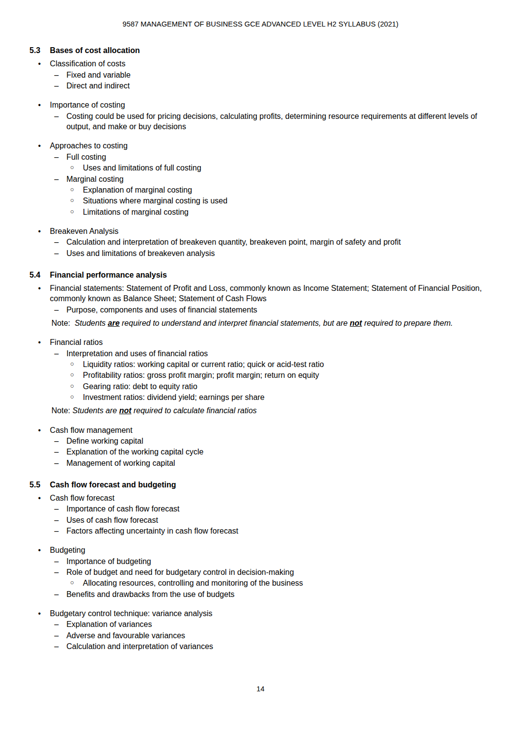9587 MANAGEMENT OF BUSINESS GCE ADVANCED LEVEL H2 SYLLABUS (2021)
5.3 Bases of cost allocation
Classification of costs
Fixed and variable
Direct and indirect
Importance of costing
Costing could be used for pricing decisions, calculating profits, determining resource requirements at different levels of output, and make or buy decisions
Approaches to costing
Full costing
Uses and limitations of full costing
Marginal costing
Explanation of marginal costing
Situations where marginal costing is used
Limitations of marginal costing
Breakeven Analysis
Calculation and interpretation of breakeven quantity, breakeven point, margin of safety and profit
Uses and limitations of breakeven analysis
5.4 Financial performance analysis
Financial statements: Statement of Profit and Loss, commonly known as Income Statement; Statement of Financial Position, commonly known as Balance Sheet; Statement of Cash Flows
Purpose, components and uses of financial statements
Note: Students are required to understand and interpret financial statements, but are not required to prepare them.
Financial ratios
Interpretation and uses of financial ratios
Liquidity ratios: working capital or current ratio; quick or acid-test ratio
Profitability ratios: gross profit margin; profit margin; return on equity
Gearing ratio: debt to equity ratio
Investment ratios: dividend yield; earnings per share
Note: Students are not required to calculate financial ratios
Cash flow management
Define working capital
Explanation of the working capital cycle
Management of working capital
5.5 Cash flow forecast and budgeting
Cash flow forecast
Importance of cash flow forecast
Uses of cash flow forecast
Factors affecting uncertainty in cash flow forecast
Budgeting
Importance of budgeting
Role of budget and need for budgetary control in decision-making
Allocating resources, controlling and monitoring of the business
Benefits and drawbacks from the use of budgets
Budgetary control technique: variance analysis
Explanation of variances
Adverse and favourable variances
Calculation and interpretation of variances
14